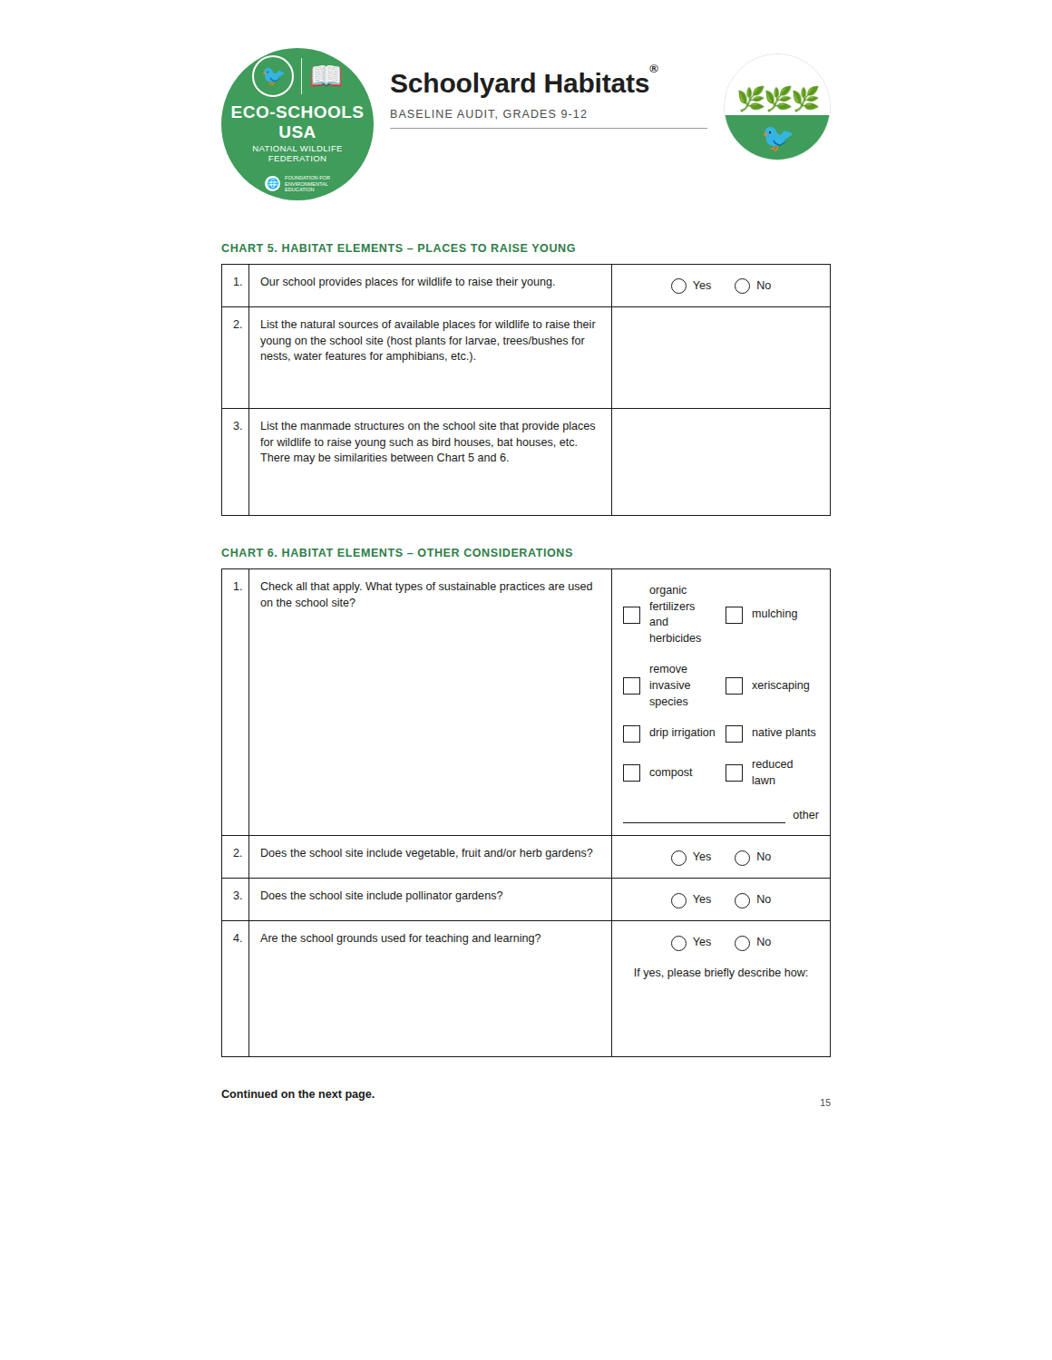🐦
📖
ECO-SCHOOLS USA
NATIONAL WILDLIFE FEDERATION
🌐
FOUNDATION FOR
ENVIRONMENTAL
EDUCATION
Schoolyard Habitats®
Baseline Audit, Grades 9-12
🌿🌿🌿
🐦
Chart 5. Habitat Elements – Places to Raise Young
| 1. | Our school provides places for wildlife to raise their young. | Yes No |
| 2. | List the natural sources of available places for wildlife to raise their young on the school site (host plants for larvae, trees/bushes for nests, water features for amphibians, etc.). | |
| 3. | List the manmade structures on the school site that provide places for wildlife to raise young such as bird houses, bat houses, etc. There may be similarities between Chart 5 and 6. | |
Chart 6. Habitat Elements – Other Considerations
| 1. | Check all that apply. What types of sustainable practices are used on the school site? | organic fertilizers and herbicides mulching remove invasive species xeriscaping drip irrigation native plants compost reduced lawn other |
| 2. | Does the school site include vegetable, fruit and/or herb gardens? | Yes No |
| 3. | Does the school site include pollinator gardens? | Yes No |
| 4. | Are the school grounds used for teaching and learning? | Yes No If yes, please briefly describe how: |
Continued on the next page.
15